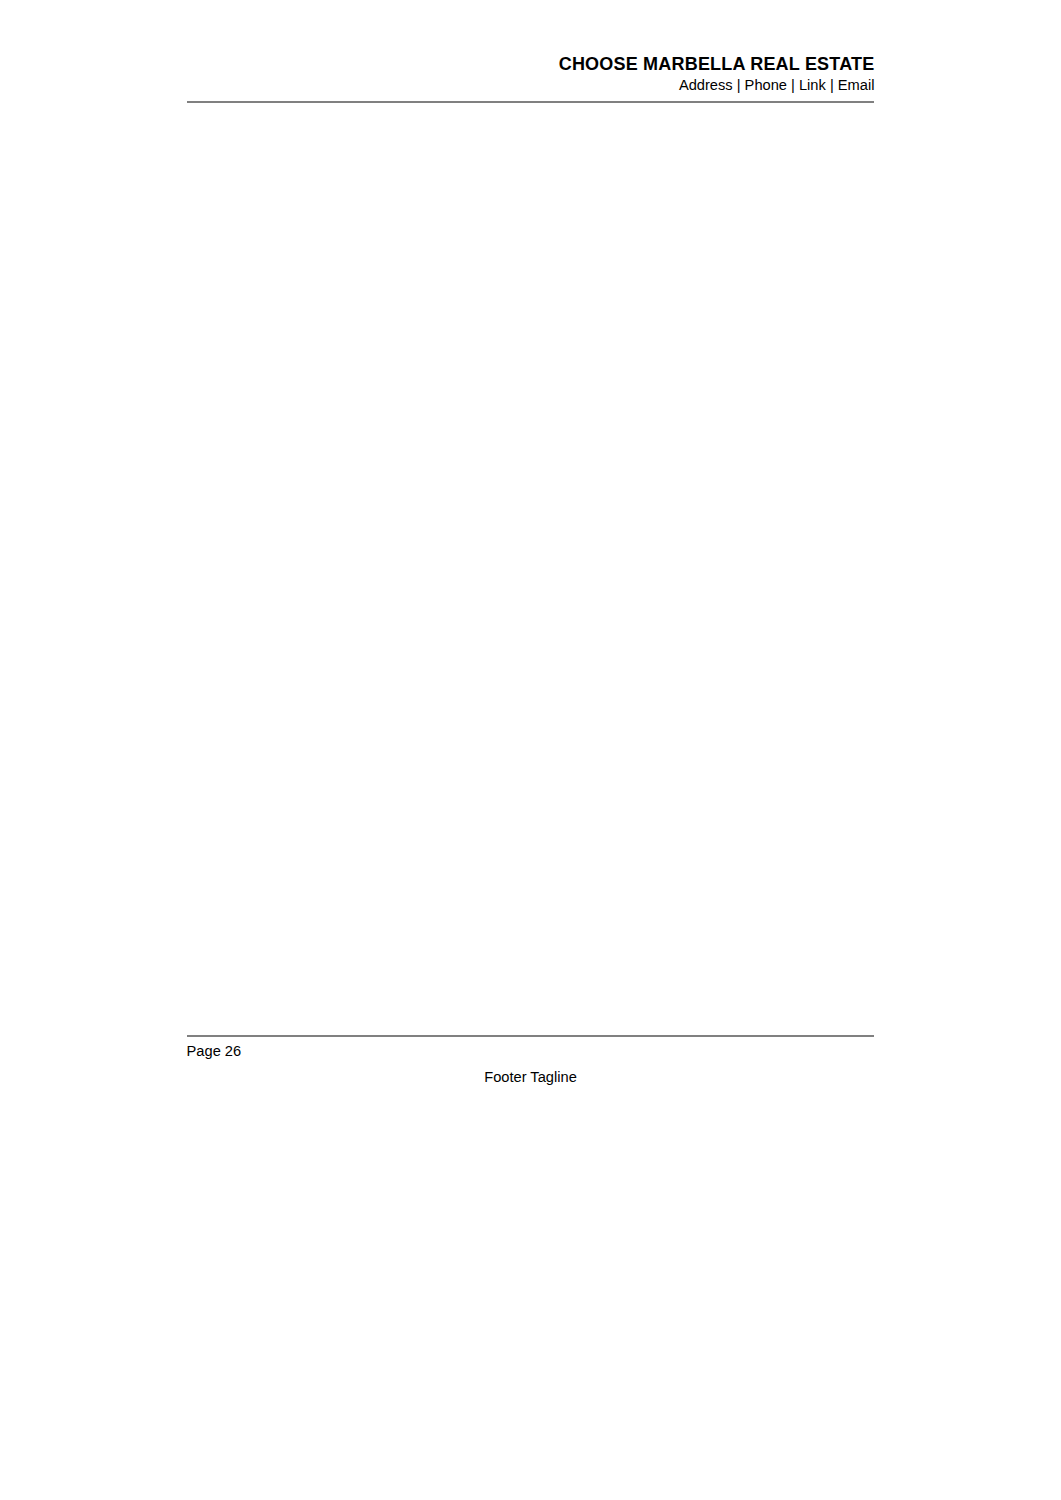CHOOSE MARBELLA REAL ESTATE
Address | Phone | Link | Email
Page 26
Footer Tagline